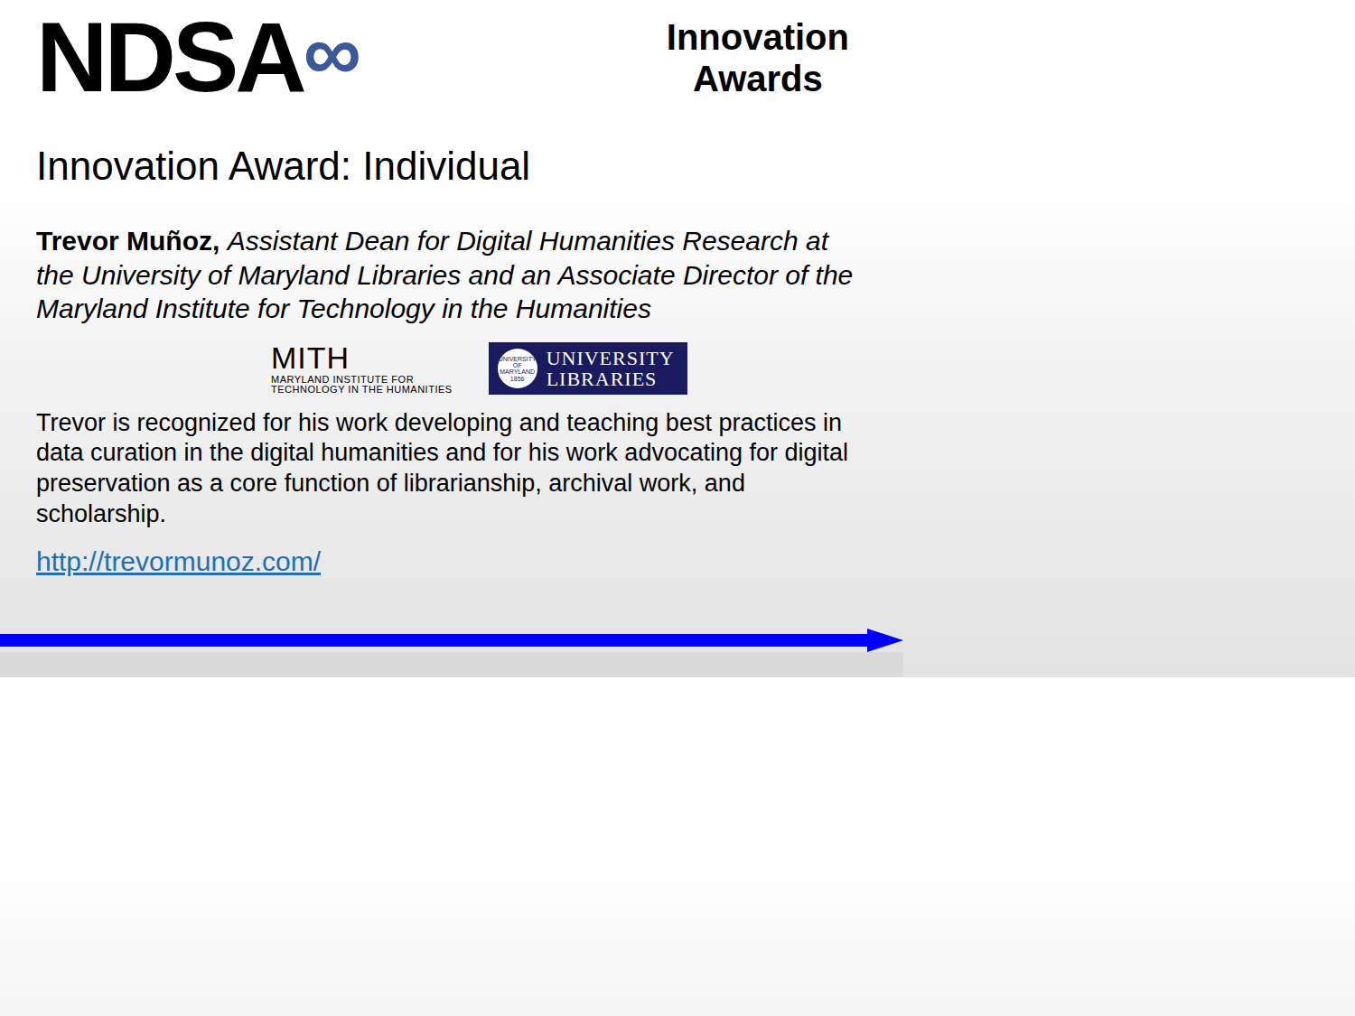NDSA∞
Innovation
Awards
Innovation Award: Individual
Trevor Muñoz, Assistant Dean for Digital Humanities Research at the University of Maryland Libraries and an Associate Director of the Maryland Institute for Technology in the Humanities
MITH
MARYLAND INSTITUTE FOR
TECHNOLOGY IN THE HUMANITIES
UNIVERSITY
OF
MARYLAND
1856
UNIVERSITY
LIBRARIES
Trevor is recognized for his work developing and teaching best practices in data curation in the digital humanities and for his work advocating for digital preservation as a core function of librarianship, archival work, and scholarship.
http://trevormunoz.com/